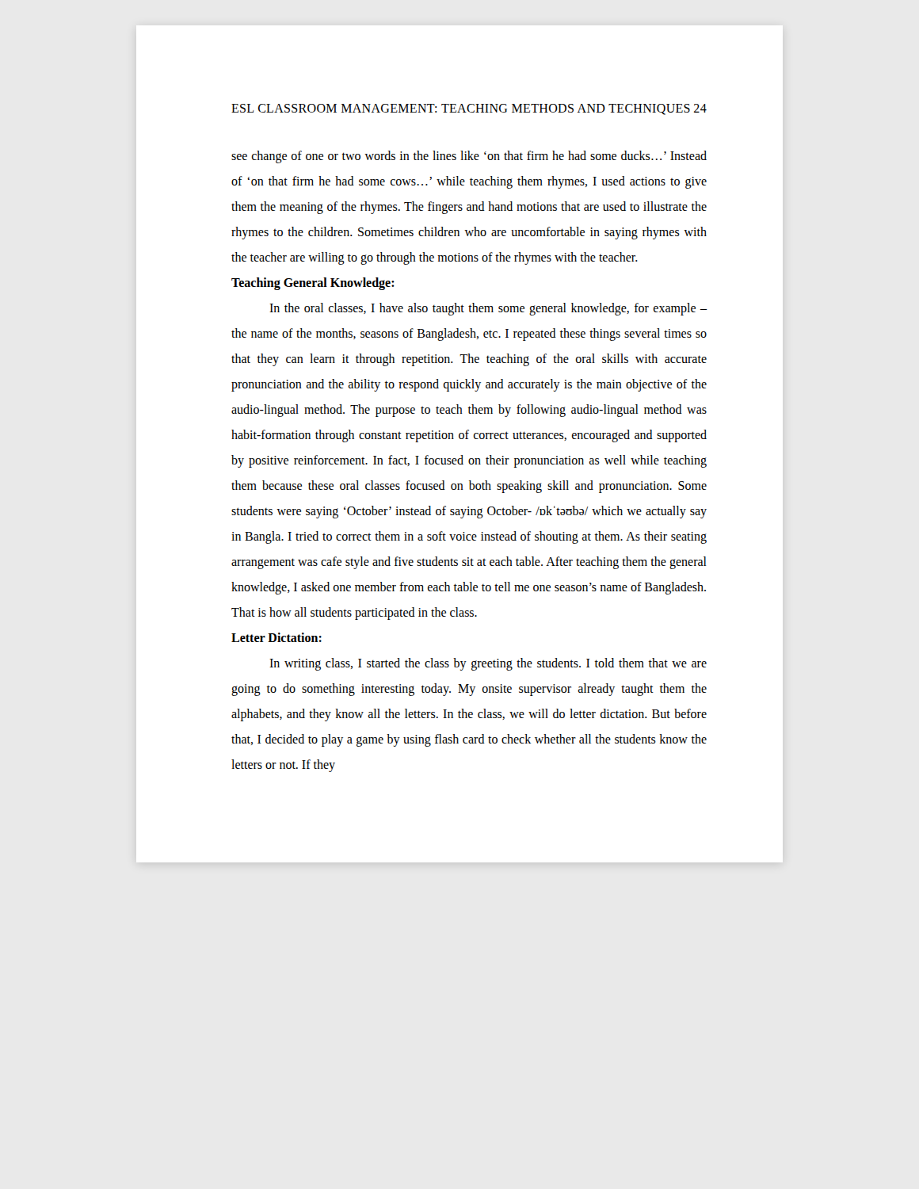ESL Classroom Management: Teaching Methods and Techniques 24
see change of one or two words in the lines like ‘on that firm he had some ducks…’ Instead of ‘on that firm he had some cows…’ while teaching them rhymes, I used actions to give them the meaning of the rhymes. The fingers and hand motions that are used to illustrate the rhymes to the children. Sometimes children who are uncomfortable in saying rhymes with the teacher are willing to go through the motions of the rhymes with the teacher.
Teaching General Knowledge:
In the oral classes, I have also taught them some general knowledge, for example – the name of the months, seasons of Bangladesh, etc. I repeated these things several times so that they can learn it through repetition. The teaching of the oral skills with accurate pronunciation and the ability to respond quickly and accurately is the main objective of the audio-lingual method. The purpose to teach them by following audio-lingual method was habit-formation through constant repetition of correct utterances, encouraged and supported by positive reinforcement. In fact, I focused on their pronunciation as well while teaching them because these oral classes focused on both speaking skill and pronunciation. Some students were saying ‘October’ instead of saying October- /ɒkˈtəʊbə/ which we actually say in Bangla. I tried to correct them in a soft voice instead of shouting at them. As their seating arrangement was cafe style and five students sit at each table. After teaching them the general knowledge, I asked one member from each table to tell me one season’s name of Bangladesh. That is how all students participated in the class.
Letter Dictation:
In writing class, I started the class by greeting the students. I told them that we are going to do something interesting today. My onsite supervisor already taught them the alphabets, and they know all the letters. In the class, we will do letter dictation. But before that, I decided to play a game by using flash card to check whether all the students know the letters or not. If they